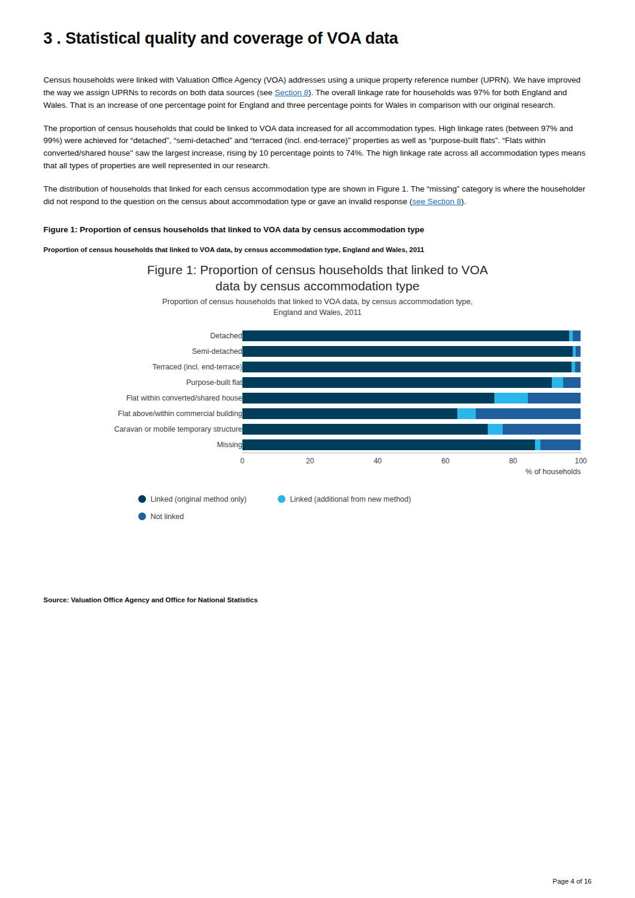3 . Statistical quality and coverage of VOA data
Census households were linked with Valuation Office Agency (VOA) addresses using a unique property reference number (UPRN). We have improved the way we assign UPRNs to records on both data sources (see Section 8). The overall linkage rate for households was 97% for both England and Wales. That is an increase of one percentage point for England and three percentage points for Wales in comparison with our original research.
The proportion of census households that could be linked to VOA data increased for all accommodation types. High linkage rates (between 97% and 99%) were achieved for “detached”, “semi-detached” and “terraced (incl. end-terrace)” properties as well as “purpose-built flats”. “Flats within converted/shared house" saw the largest increase, rising by 10 percentage points to 74%. The high linkage rate across all accommodation types means that all types of properties are well represented in our research.
The distribution of households that linked for each census accommodation type are shown in Figure 1. The “missing” category is where the householder did not respond to the question on the census about accommodation type or gave an invalid response (see Section 8).
Figure 1: Proportion of census households that linked to VOA data by census accommodation type
Proportion of census households that linked to VOA data, by census accommodation type, England and Wales, 2011
Figure 1: Proportion of census households that linked to VOA
data by census accommodation type
Proportion of census households that linked to VOA data, by census accommodation type,
England and Wales, 2011
| Detached | |
| Semi-detached | |
| Terraced (incl. end-terrace) | |
| Purpose-built flat | |
| Flat within converted/shared house | |
| Flat above/within commercial building | |
| Caravan or mobile temporary structure | |
| Missing | |
| | 0 20 40 60 80 100 |
| | % of households |
Linked (original method only) Linked (additional from new method)
Not linked
Source: Valuation Office Agency and Office for National Statistics
Page 4 of 16